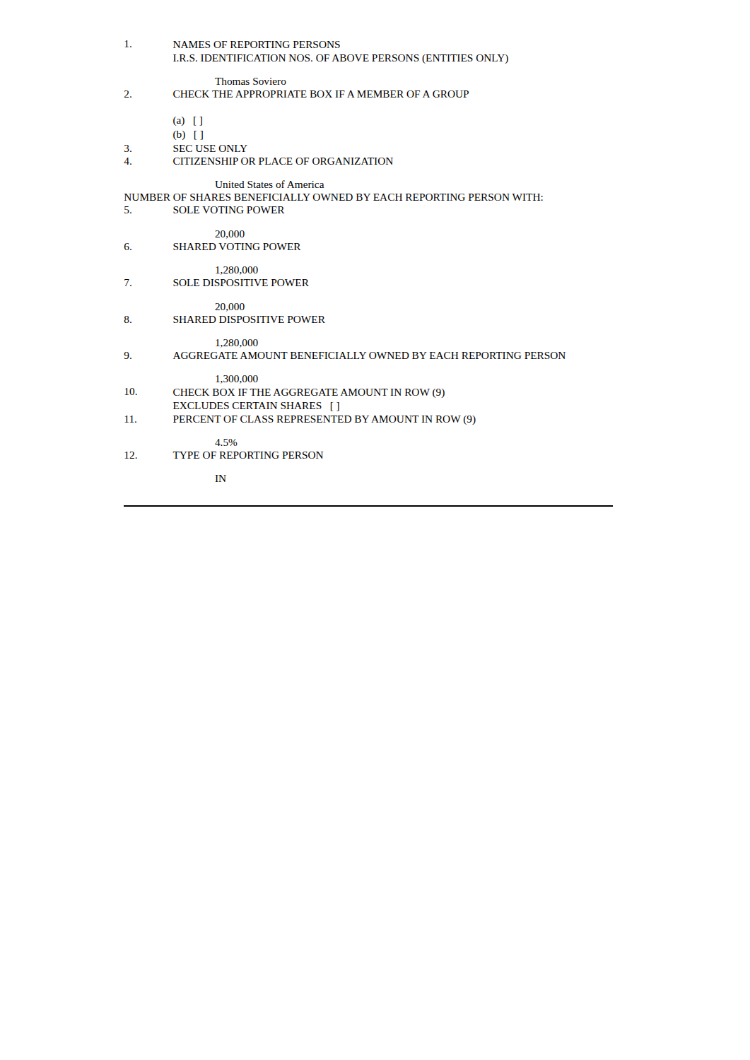| 1. | NAMES OF REPORTING PERSONS I.R.S. IDENTIFICATION NOS. OF ABOVE PERSONS (ENTITIES ONLY) Thomas Soviero |
| 2. | CHECK THE APPROPRIATE BOX IF A MEMBER OF A GROUP (a) [ ] (b) [ ] |
| 3. | SEC USE ONLY |
| 4. | CITIZENSHIP OR PLACE OF ORGANIZATION United States of America |
| NUMBER OF SHARES BENEFICIALLY OWNED BY EACH REPORTING PERSON WITH: |
| 5. | SOLE VOTING POWER 20,000 |
| 6. | SHARED VOTING POWER 1,280,000 |
| 7. | SOLE DISPOSITIVE POWER 20,000 |
| 8. | SHARED DISPOSITIVE POWER 1,280,000 |
| 9. | AGGREGATE AMOUNT BENEFICIALLY OWNED BY EACH REPORTING PERSON 1,300,000 |
| 10. | CHECK BOX IF THE AGGREGATE AMOUNT IN ROW (9) EXCLUDES CERTAIN SHARES [ ] |
| 11. | PERCENT OF CLASS REPRESENTED BY AMOUNT IN ROW (9) 4.5% |
| 12. | TYPE OF REPORTING PERSON IN |